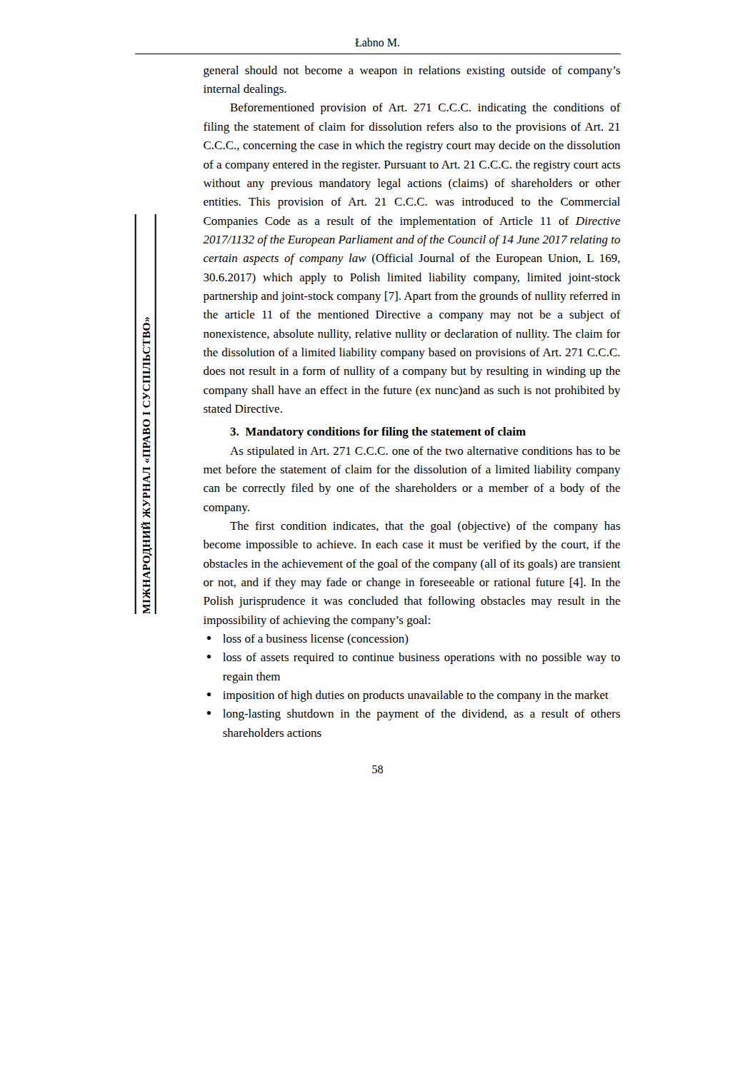Łabno M.
МІЖНАРОДНИЙ ЖУРНАЛ «ПРАВО І СУСПІЛЬСТВО»
general should not become a weapon in relations existing outside of company’s internal dealings.
Beforementioned provision of Art. 271 C.C.C. indicating the conditions of filing the statement of claim for dissolution refers also to the provisions of Art. 21 C.C.C., concerning the case in which the registry court may decide on the dissolution of a company entered in the register. Pursuant to Art. 21 C.C.C. the registry court acts without any previous mandatory legal actions (claims) of shareholders or other entities. This provision of Art. 21 C.C.C. was introduced to the Commercial Companies Code as a result of the implementation of Article 11 of Directive 2017/1132 of the European Parliament and of the Council of 14 June 2017 relating to certain aspects of company law (Official Journal of the European Union, L 169, 30.6.2017) which apply to Polish limited liability company, limited joint-stock partnership and joint-stock company [7]. Apart from the grounds of nullity referred in the article 11 of the mentioned Directive a company may not be a subject of nonexistence, absolute nullity, relative nullity or declaration of nullity. The claim for the dissolution of a limited liability company based on provisions of Art. 271 C.C.C. does not result in a form of nullity of a company but by resulting in winding up the company shall have an effect in the future (ex nunc)and as such is not prohibited by stated Directive.
3. Mandatory conditions for filing the statement of claim
As stipulated in Art. 271 C.C.C. one of the two alternative conditions has to be met before the statement of claim for the dissolution of a limited liability company can be correctly filed by one of the shareholders or a member of a body of the company.
The first condition indicates, that the goal (objective) of the company has become impossible to achieve. In each case it must be verified by the court, if the obstacles in the achievement of the goal of the company (all of its goals) are transient or not, and if they may fade or change in foreseeable or rational future [4]. In the Polish jurisprudence it was concluded that following obstacles may result in the impossibility of achieving the company’s goal:
loss of a business license (concession)
loss of assets required to continue business operations with no possible way to regain them
imposition of high duties on products unavailable to the company in the market
long-lasting shutdown in the payment of the dividend, as a result of others shareholders actions
58